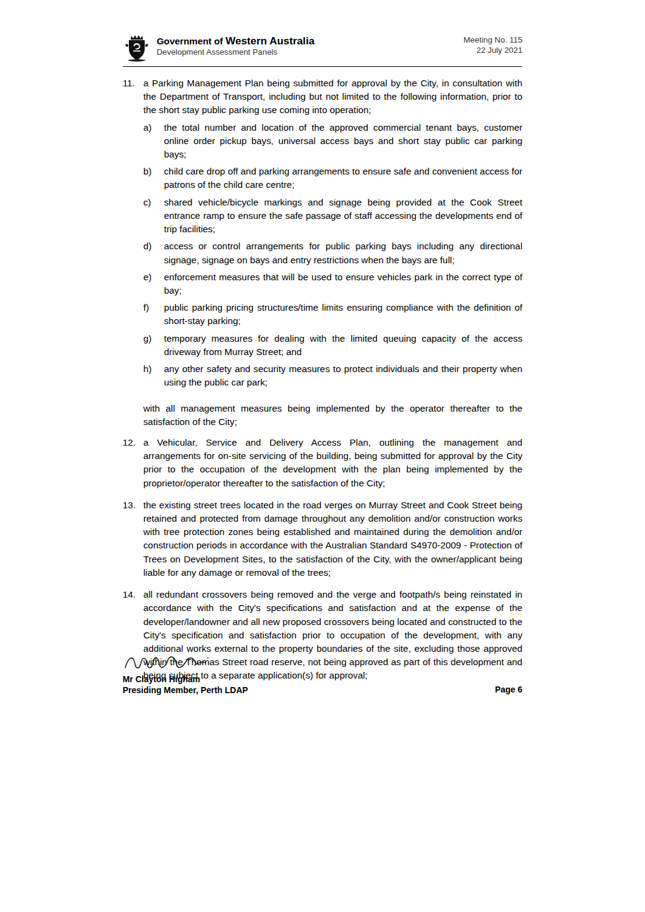Government of Western Australia
Development Assessment Panels
Meeting No. 115
22 July 2021
11.
a Parking Management Plan being submitted for approval by the City, in consultation with the Department of Transport, including but not limited to the following information, prior to the short stay public parking use coming into operation;
a)
the total number and location of the approved commercial tenant bays, customer online order pickup bays, universal access bays and short stay public car parking bays;
b)
child care drop off and parking arrangements to ensure safe and convenient access for patrons of the child care centre;
c)
shared vehicle/bicycle markings and signage being provided at the Cook Street entrance ramp to ensure the safe passage of staff accessing the developments end of trip facilities;
d)
access or control arrangements for public parking bays including any directional signage, signage on bays and entry restrictions when the bays are full;
e)
enforcement measures that will be used to ensure vehicles park in the correct type of bay;
f)
public parking pricing structures/time limits ensuring compliance with the definition of short-stay parking;
g)
temporary measures for dealing with the limited queuing capacity of the access driveway from Murray Street; and
h)
any other safety and security measures to protect individuals and their property when using the public car park;
with all management measures being implemented by the operator thereafter to the satisfaction of the City;
12.
a Vehicular, Service and Delivery Access Plan, outlining the management and arrangements for on-site servicing of the building, being submitted for approval by the City prior to the occupation of the development with the plan being implemented by the proprietor/operator thereafter to the satisfaction of the City;
13.
the existing street trees located in the road verges on Murray Street and Cook Street being retained and protected from damage throughout any demolition and/or construction works with tree protection zones being established and maintained during the demolition and/or construction periods in accordance with the Australian Standard S4970-2009 - Protection of Trees on Development Sites, to the satisfaction of the City, with the owner/applicant being liable for any damage or removal of the trees;
14.
all redundant crossovers being removed and the verge and footpath/s being reinstated in accordance with the City's specifications and satisfaction and at the expense of the developer/landowner and all new proposed crossovers being located and constructed to the City's specification and satisfaction prior to occupation of the development, with any additional works external to the property boundaries of the site, excluding those approved within the Thomas Street road reserve, not being approved as part of this development and being subject to a separate application(s) for approval;
Mr Clayton Higham
Presiding Member, Perth LDAP
Page 6